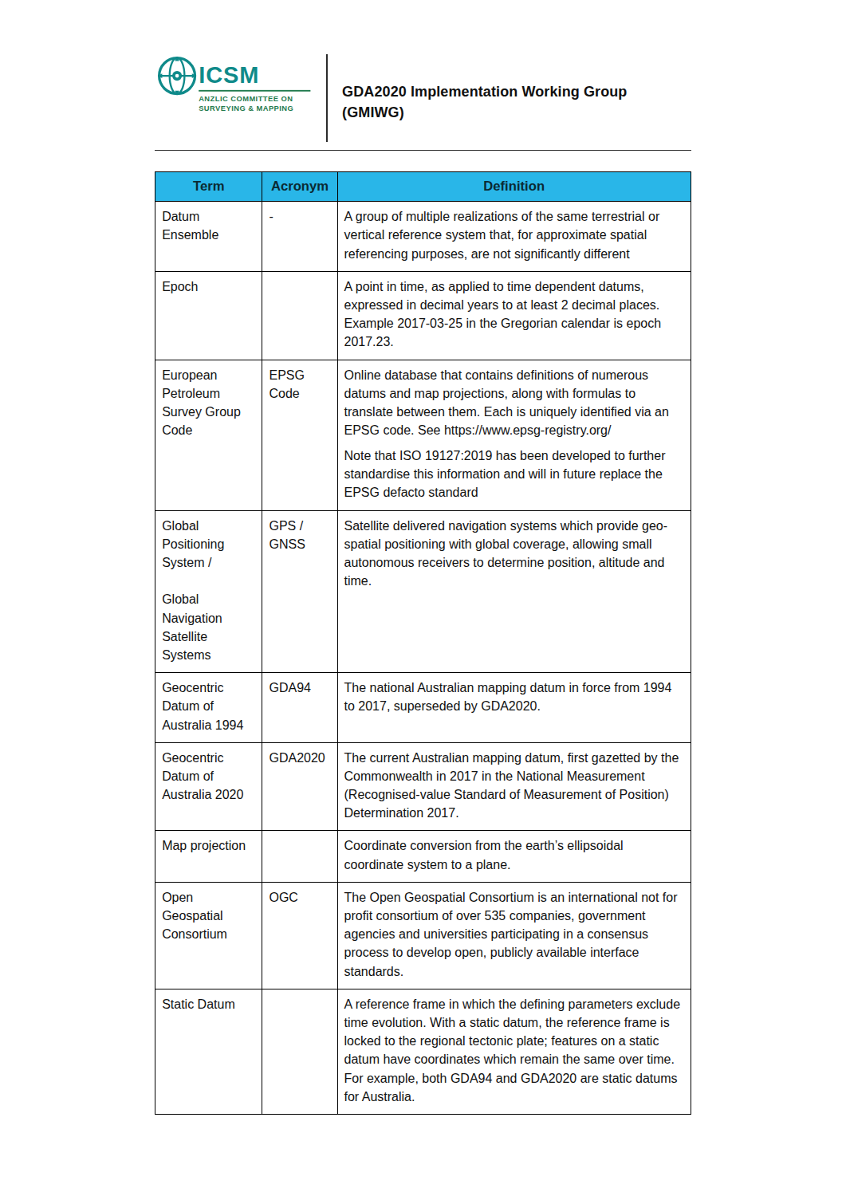ICSM ANZLIC Committee on Surveying and Mapping ICSM ANZLIC COMMITTEE ON SURVEYING & MAPPING
GDA2020 Implementation Working Group (GMIWG)
| Term | Acronym | Definition |
| --- | --- | --- |
| Datum Ensemble | - | A group of multiple realizations of the same terrestrial or vertical reference system that, for approximate spatial referencing purposes, are not significantly different |
| Epoch | | A point in time, as applied to time dependent datums, expressed in decimal years to at least 2 decimal places. Example 2017-03-25 in the Gregorian calendar is epoch 2017.23. |
| European Petroleum Survey Group Code | EPSG Code | Online database that contains definitions of numerous datums and map projections, along with formulas to translate between them. Each is uniquely identified via an EPSG code. See https://www.epsg-registry.org/ Note that ISO 19127:2019 has been developed to further standardise this information and will in future replace the EPSG defacto standard |
| Global Positioning System / Global Navigation Satellite Systems | GPS / GNSS | Satellite delivered navigation systems which provide geo-spatial positioning with global coverage, allowing small autonomous receivers to determine position, altitude and time. |
| Geocentric Datum of Australia 1994 | GDA94 | The national Australian mapping datum in force from 1994 to 2017, superseded by GDA2020. |
| Geocentric Datum of Australia 2020 | GDA2020 | The current Australian mapping datum, first gazetted by the Commonwealth in 2017 in the National Measurement (Recognised-value Standard of Measurement of Position) Determination 2017. |
| Map projection | | Coordinate conversion from the earth’s ellipsoidal coordinate system to a plane. |
| Open Geospatial Consortium | OGC | The Open Geospatial Consortium is an international not for profit consortium of over 535 companies, government agencies and universities participating in a consensus process to develop open, publicly available interface standards. |
| Static Datum | | A reference frame in which the defining parameters exclude time evolution. With a static datum, the reference frame is locked to the regional tectonic plate; features on a static datum have coordinates which remain the same over time. For example, both GDA94 and GDA2020 are static datums for Australia. |